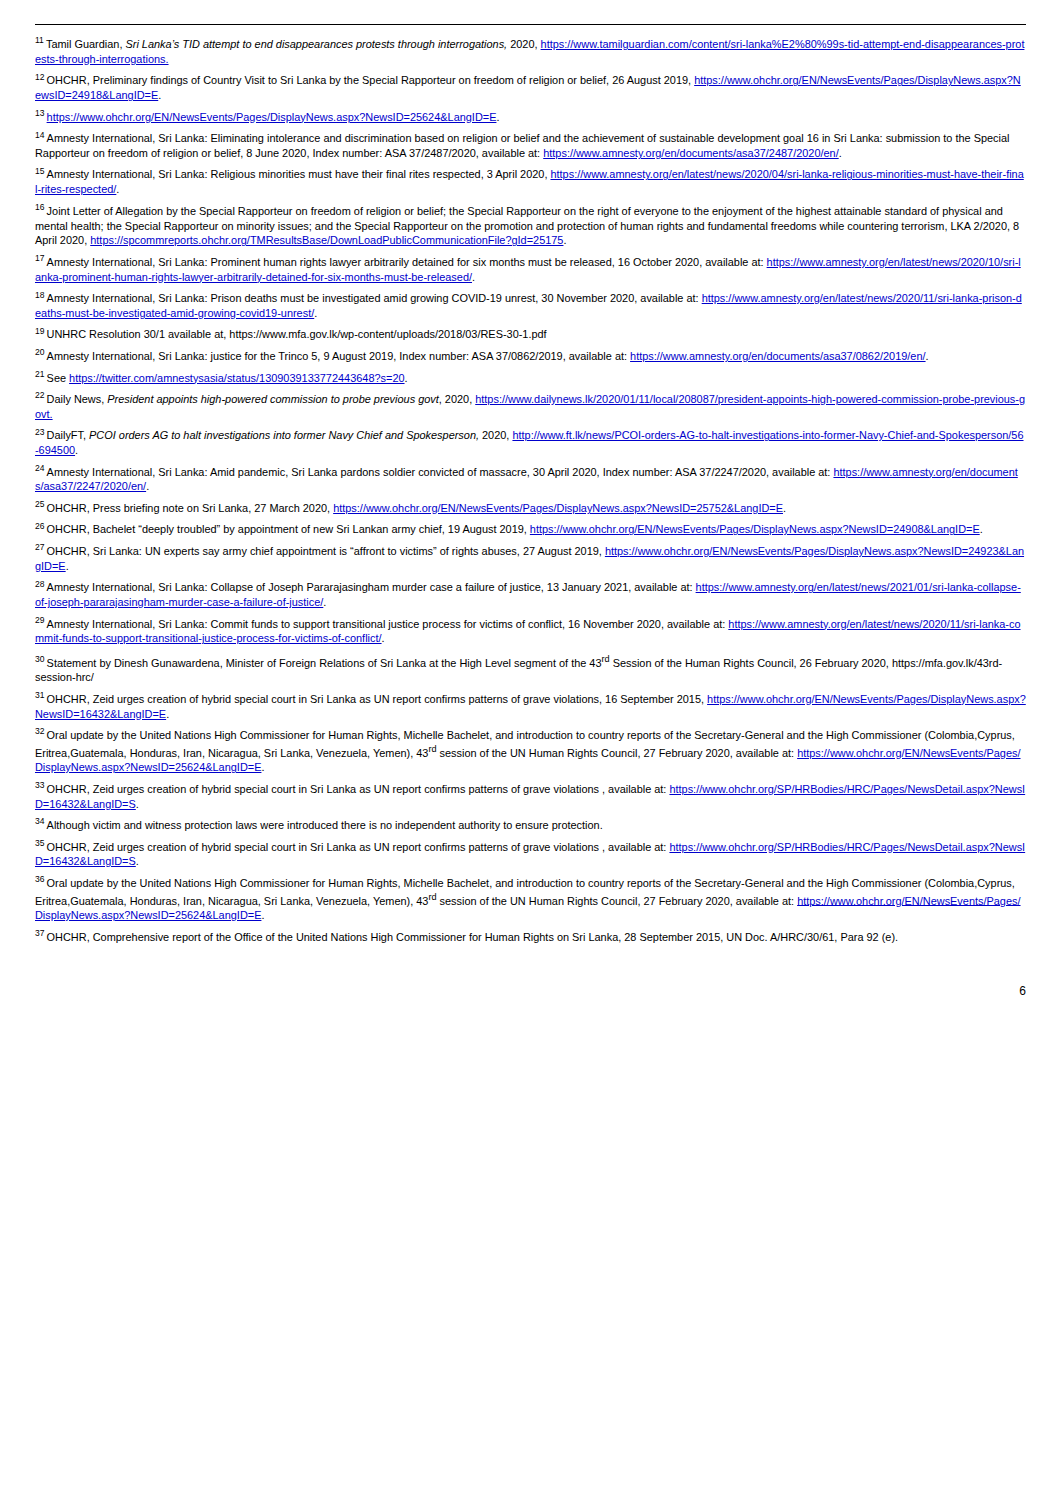11Tamil Guardian, Sri Lanka’s TID attempt to end disappearances protests through interrogations, 2020, https://www.tamilguardian.com/content/sri-lanka%E2%80%99s-tid-attempt-end-disappearances-protests-through-interrogations.
12OHCHR, Preliminary findings of Country Visit to Sri Lanka by the Special Rapporteur on freedom of religion or belief, 26 August 2019, https://www.ohchr.org/EN/NewsEvents/Pages/DisplayNews.aspx?NewsID=24918&LangID=E.
13https://www.ohchr.org/EN/NewsEvents/Pages/DisplayNews.aspx?NewsID=25624&LangID=E.
14Amnesty International, Sri Lanka: Eliminating intolerance and discrimination based on religion or belief and the achievement of sustainable development goal 16 in Sri Lanka: submission to the Special Rapporteur on freedom of religion or belief, 8 June 2020, Index number: ASA 37/2487/2020, available at: https://www.amnesty.org/en/documents/asa37/2487/2020/en/.
15Amnesty International, Sri Lanka: Religious minorities must have their final rites respected, 3 April 2020, https://www.amnesty.org/en/latest/news/2020/04/sri-lanka-religious-minorities-must-have-their-final-rites-respected/.
16Joint Letter of Allegation by the Special Rapporteur on freedom of religion or belief; the Special Rapporteur on the right of everyone to the enjoyment of the highest attainable standard of physical and mental health; the Special Rapporteur on minority issues; and the Special Rapporteur on the promotion and protection of human rights and fundamental freedoms while countering terrorism, LKA 2/2020, 8 April 2020, https://spcommreports.ohchr.org/TMResultsBase/DownLoadPublicCommunicationFile?gId=25175.
17Amnesty International, Sri Lanka: Prominent human rights lawyer arbitrarily detained for six months must be released, 16 October 2020, available at: https://www.amnesty.org/en/latest/news/2020/10/sri-lanka-prominent-human-rights-lawyer-arbitrarily-detained-for-six-months-must-be-released/.
18Amnesty International, Sri Lanka: Prison deaths must be investigated amid growing COVID-19 unrest, 30 November 2020, available at: https://www.amnesty.org/en/latest/news/2020/11/sri-lanka-prison-deaths-must-be-investigated-amid-growing-covid19-unrest/.
19UNHRC Resolution 30/1 available at, https://www.mfa.gov.lk/wp-content/uploads/2018/03/RES-30-1.pdf
20Amnesty International, Sri Lanka: justice for the Trinco 5, 9 August 2019, Index number: ASA 37/0862/2019, available at: https://www.amnesty.org/en/documents/asa37/0862/2019/en/.
21See https://twitter.com/amnestysasia/status/1309039133772443648?s=20.
22Daily News, President appoints high-powered commission to probe previous govt, 2020, https://www.dailynews.lk/2020/01/11/local/208087/president-appoints-high-powered-commission-probe-previous-govt.
23DailyFT, PCOI orders AG to halt investigations into former Navy Chief and Spokesperson, 2020, http://www.ft.lk/news/PCOI-orders-AG-to-halt-investigations-into-former-Navy-Chief-and-Spokesperson/56-694500.
24Amnesty International, Sri Lanka: Amid pandemic, Sri Lanka pardons soldier convicted of massacre, 30 April 2020, Index number: ASA 37/2247/2020, available at: https://www.amnesty.org/en/documents/asa37/2247/2020/en/.
25OHCHR, Press briefing note on Sri Lanka, 27 March 2020, https://www.ohchr.org/EN/NewsEvents/Pages/DisplayNews.aspx?NewsID=25752&LangID=E.
26OHCHR, Bachelet “deeply troubled” by appointment of new Sri Lankan army chief, 19 August 2019, https://www.ohchr.org/EN/NewsEvents/Pages/DisplayNews.aspx?NewsID=24908&LangID=E.
27OHCHR, Sri Lanka: UN experts say army chief appointment is “affront to victims” of rights abuses, 27 August 2019, https://www.ohchr.org/EN/NewsEvents/Pages/DisplayNews.aspx?NewsID=24923&LangID=E.
28Amnesty International, Sri Lanka: Collapse of Joseph Pararajasingham murder case a failure of justice, 13 January 2021, available at: https://www.amnesty.org/en/latest/news/2021/01/sri-lanka-collapse-of-joseph-pararajasingham-murder-case-a-failure-of-justice/.
29Amnesty International, Sri Lanka: Commit funds to support transitional justice process for victims of conflict, 16 November 2020, available at: https://www.amnesty.org/en/latest/news/2020/11/sri-lanka-commit-funds-to-support-transitional-justice-process-for-victims-of-conflict/.
30Statement by Dinesh Gunawardena, Minister of Foreign Relations of Sri Lanka at the High Level segment of the 43rd Session of the Human Rights Council, 26 February 2020, https://mfa.gov.lk/43rd-session-hrc/
31OHCHR, Zeid urges creation of hybrid special court in Sri Lanka as UN report confirms patterns of grave violations, 16 September 2015, https://www.ohchr.org/EN/NewsEvents/Pages/DisplayNews.aspx?NewsID=16432&LangID=E.
32Oral update by the United Nations High Commissioner for Human Rights, Michelle Bachelet, and introduction to country reports of the Secretary-General and the High Commissioner (Colombia,Cyprus, Eritrea,Guatemala, Honduras, Iran, Nicaragua, Sri Lanka, Venezuela, Yemen), 43rd session of the UN Human Rights Council, 27 February 2020, available at: https://www.ohchr.org/EN/NewsEvents/Pages/DisplayNews.aspx?NewsID=25624&LangID=E.
33OHCHR, Zeid urges creation of hybrid special court in Sri Lanka as UN report confirms patterns of grave violations , available at: https://www.ohchr.org/SP/HRBodies/HRC/Pages/NewsDetail.aspx?NewsID=16432&LangID=S.
34Although victim and witness protection laws were introduced there is no independent authority to ensure protection.
35OHCHR, Zeid urges creation of hybrid special court in Sri Lanka as UN report confirms patterns of grave violations , available at: https://www.ohchr.org/SP/HRBodies/HRC/Pages/NewsDetail.aspx?NewsID=16432&LangID=S.
36Oral update by the United Nations High Commissioner for Human Rights, Michelle Bachelet, and introduction to country reports of the Secretary-General and the High Commissioner (Colombia,Cyprus, Eritrea,Guatemala, Honduras, Iran, Nicaragua, Sri Lanka, Venezuela, Yemen), 43rd session of the UN Human Rights Council, 27 February 2020, available at: https://www.ohchr.org/EN/NewsEvents/Pages/DisplayNews.aspx?NewsID=25624&LangID=E.
37OHCHR, Comprehensive report of the Office of the United Nations High Commissioner for Human Rights on Sri Lanka, 28 September 2015, UN Doc. A/HRC/30/61, Para 92 (e).
6